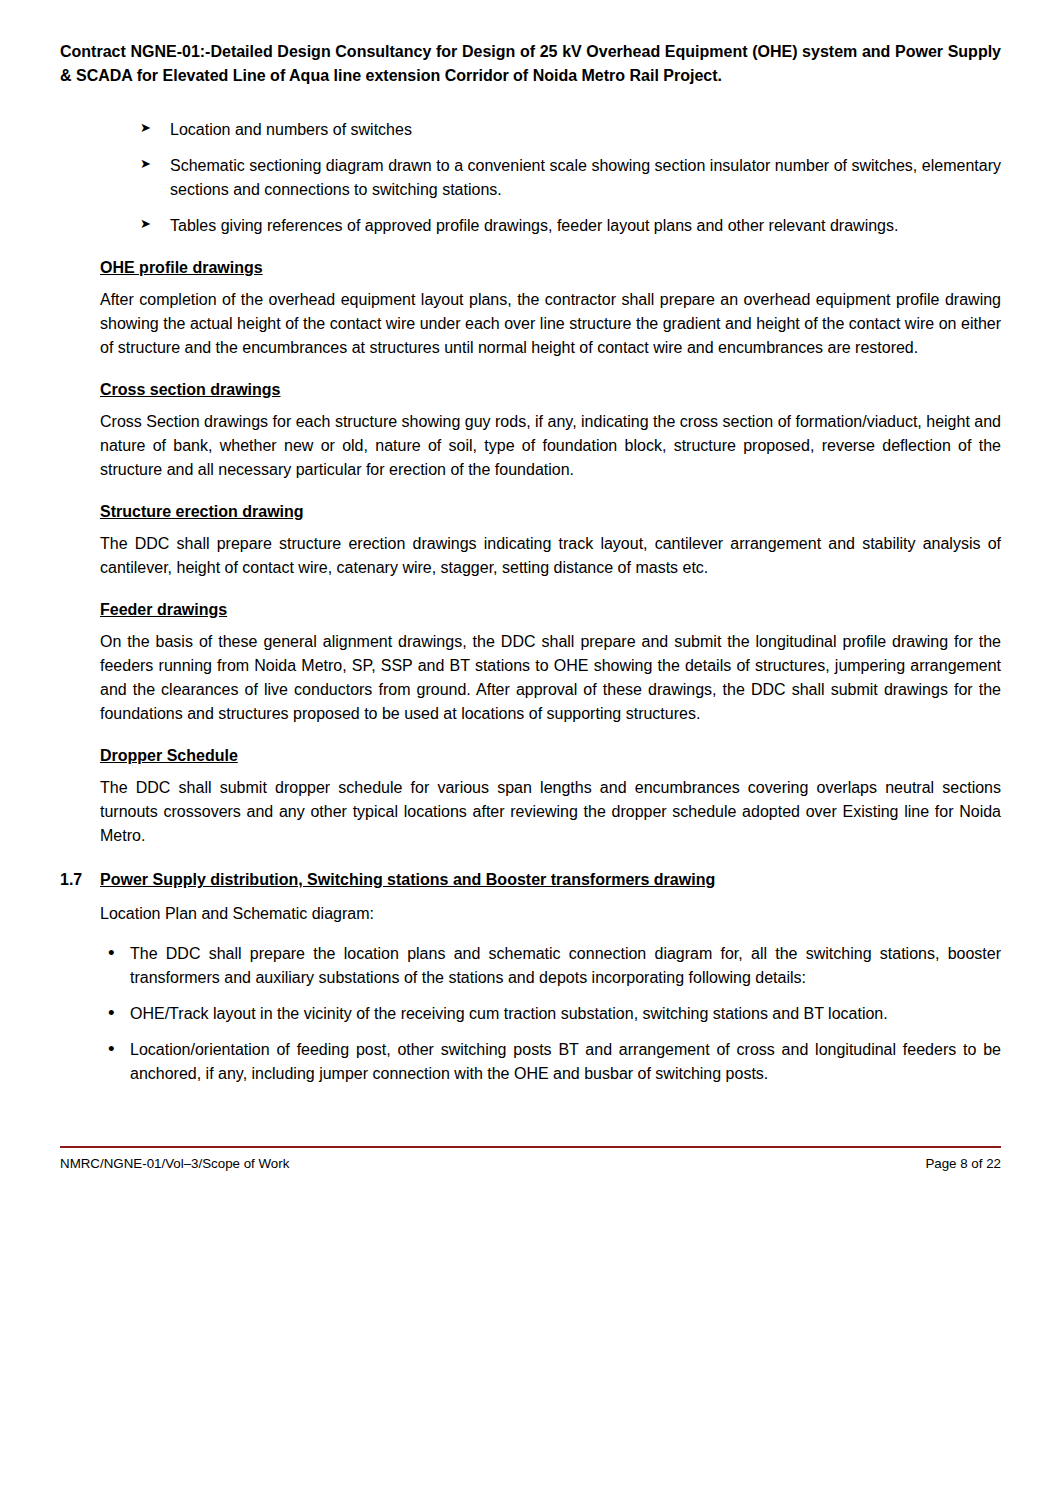Contract NGNE-01:-Detailed Design Consultancy for Design of 25 kV Overhead Equipment (OHE) system and Power Supply & SCADA for Elevated Line of Aqua line extension Corridor of Noida Metro Rail Project.
Location and numbers of switches
Schematic sectioning diagram drawn to a convenient scale showing section insulator number of switches, elementary sections and connections to switching stations.
Tables giving references of approved profile drawings, feeder layout plans and other relevant drawings.
OHE profile drawings
After completion of the overhead equipment layout plans, the contractor shall prepare an overhead equipment profile drawing showing the actual height of the contact wire under each over line structure the gradient and height of the contact wire on either of structure and the encumbrances at structures until normal height of contact wire and encumbrances are restored.
Cross section drawings
Cross Section drawings for each structure showing guy rods, if any, indicating the cross section of formation/viaduct, height and nature of bank, whether new or old, nature of soil, type of foundation block, structure proposed, reverse deflection of the structure and all necessary particular for erection of the foundation.
Structure erection drawing
The DDC shall prepare structure erection drawings indicating track layout, cantilever arrangement and stability analysis of cantilever, height of contact wire, catenary wire, stagger, setting distance of masts etc.
Feeder drawings
On the basis of these general alignment drawings, the DDC shall prepare and submit the longitudinal profile drawing for the feeders running from Noida Metro, SP, SSP and BT stations to OHE showing the details of structures, jumpering arrangement and the clearances of live conductors from ground. After approval of these drawings, the DDC shall submit drawings for the foundations and structures proposed to be used at locations of supporting structures.
Dropper Schedule
The DDC shall submit dropper schedule for various span lengths and encumbrances covering overlaps neutral sections turnouts crossovers and any other typical locations after reviewing the dropper schedule adopted over Existing line for Noida Metro.
1.7 Power Supply distribution, Switching stations and Booster transformers drawing
Location Plan and Schematic diagram:
The DDC shall prepare the location plans and schematic connection diagram for, all the switching stations, booster transformers and auxiliary substations of the stations and depots incorporating following details:
OHE/Track layout in the vicinity of the receiving cum traction substation, switching stations and BT location.
Location/orientation of feeding post, other switching posts BT and arrangement of cross and longitudinal feeders to be anchored, if any, including jumper connection with the OHE and busbar of switching posts.
NMRC/NGNE-01/Vol–3/Scope of Work Page 8 of 22